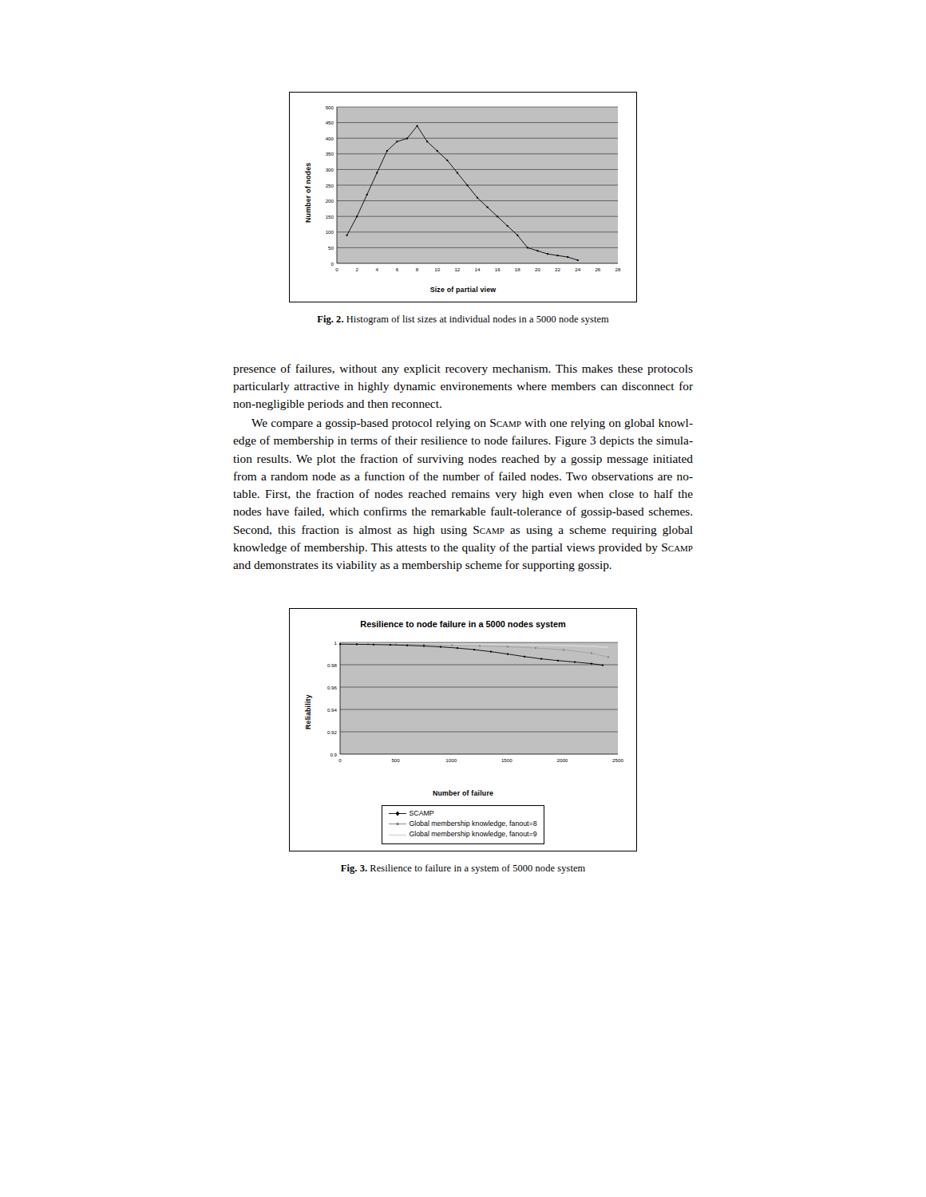Number of nodes
500 450 400 350 300 250 200 150 100 50 0 0 2 4 6 8 10 12 14 16 18 20 22 24 26 28
Size of partial view
Fig. 2. Histogram of list sizes at individual nodes in a 5000 node system
presence of failures, without any explicit recovery mechanism. This makes these protocols particularly attractive in highly dynamic environements where members can disconnect for non-negligible periods and then reconnect.
We compare a gossip-based protocol relying on Scamp with one relying on global knowledge of membership in terms of their resilience to node failures. Figure 3 depicts the simulation results. We plot the fraction of surviving nodes reached by a gossip message initiated from a random node as a function of the number of failed nodes. Two observations are notable. First, the fraction of nodes reached remains very high even when close to half the nodes have failed, which confirms the remarkable fault-tolerance of gossip-based schemes. Second, this fraction is almost as high using Scamp as using a scheme requiring global knowledge of membership. This attests to the quality of the partial views provided by Scamp and demonstrates its viability as a membership scheme for supporting gossip.
Resilience to node failure in a 5000 nodes system
Reliability
1 0.98 0.96 0.94 0.92 0.9 0 500 1000 1500 2000 2500
Number of failure
SCAMP
Global membership knowledge, fanout=8
Global membership knowledge, fanout=9
Fig. 3. Resilience to failure in a system of 5000 node system